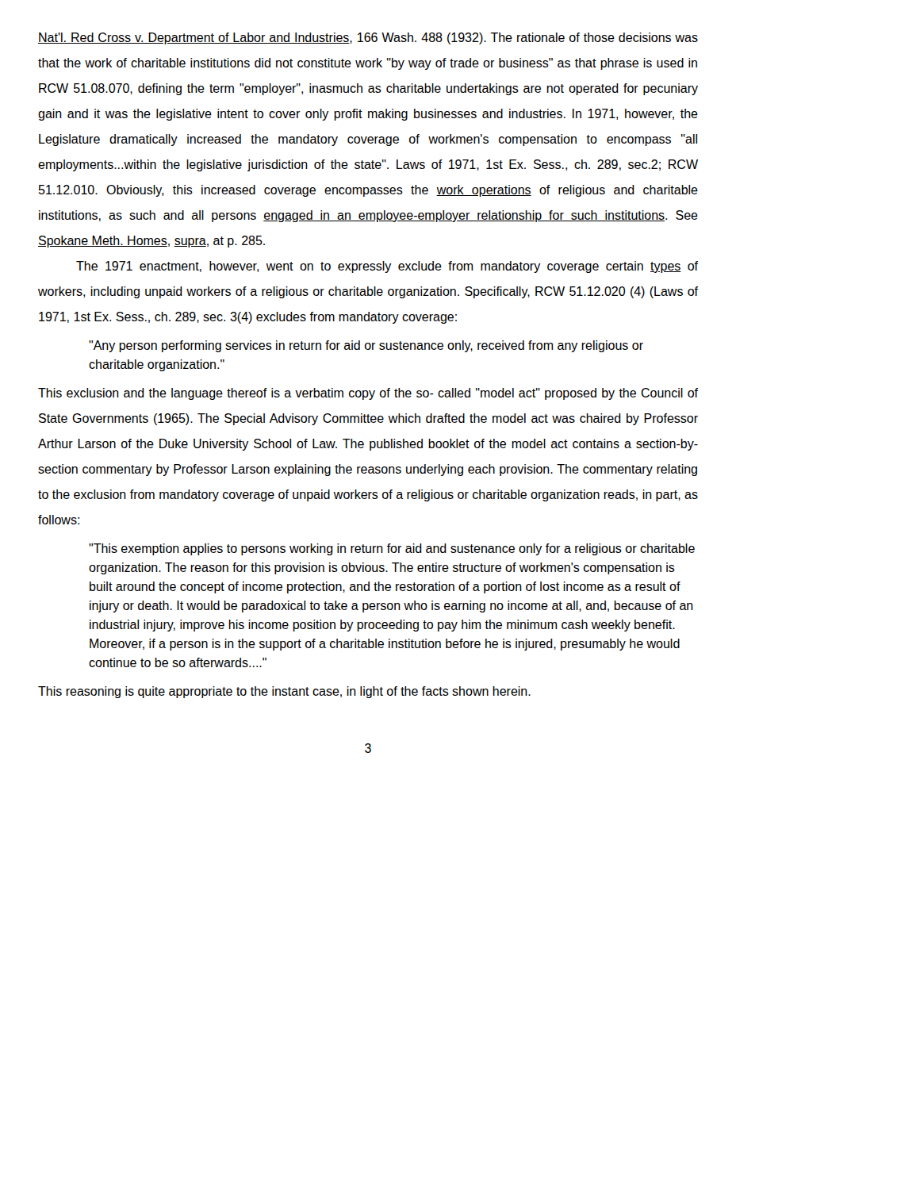Nat'l. Red Cross v. Department of Labor and Industries, 166 Wash. 488 (1932). The rationale of those decisions was that the work of charitable institutions did not constitute work "by way of trade or business" as that phrase is used in RCW 51.08.070, defining the term "employer", inasmuch as charitable undertakings are not operated for pecuniary gain and it was the legislative intent to cover only profit making businesses and industries. In 1971, however, the Legislature dramatically increased the mandatory coverage of workmen's compensation to encompass "all employments...within the legislative jurisdiction of the state". Laws of 1971, 1st Ex. Sess., ch. 289, sec.2; RCW 51.12.010. Obviously, this increased coverage encompasses the work operations of religious and charitable institutions, as such and all persons engaged in an employee-employer relationship for such institutions. See Spokane Meth. Homes, supra, at p. 285.
The 1971 enactment, however, went on to expressly exclude from mandatory coverage certain types of workers, including unpaid workers of a religious or charitable organization. Specifically, RCW 51.12.020 (4) (Laws of 1971, 1st Ex. Sess., ch. 289, sec. 3(4) excludes from mandatory coverage:
"Any person performing services in return for aid or sustenance only, received from any religious or charitable organization."
This exclusion and the language thereof is a verbatim copy of the so- called "model act" proposed by the Council of State Governments (1965). The Special Advisory Committee which drafted the model act was chaired by Professor Arthur Larson of the Duke University School of Law. The published booklet of the model act contains a section-by-section commentary by Professor Larson explaining the reasons underlying each provision. The commentary relating to the exclusion from mandatory coverage of unpaid workers of a religious or charitable organization reads, in part, as follows:
"This exemption applies to persons working in return for aid and sustenance only for a religious or charitable organization. The reason for this provision is obvious. The entire structure of workmen's compensation is built around the concept of income protection, and the restoration of a portion of lost income as a result of injury or death. It would be paradoxical to take a person who is earning no income at all, and, because of an industrial injury, improve his income position by proceeding to pay him the minimum cash weekly benefit. Moreover, if a person is in the support of a charitable institution before he is injured, presumably he would continue to be so afterwards...."
This reasoning is quite appropriate to the instant case, in light of the facts shown herein.
3